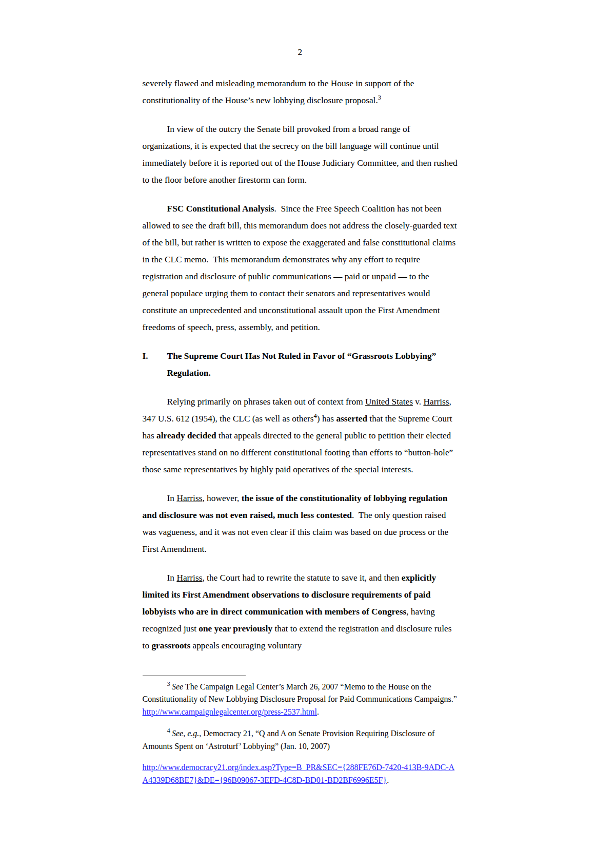2
severely flawed and misleading memorandum to the House in support of the constitutionality of the House’s new lobbying disclosure proposal.3
In view of the outcry the Senate bill provoked from a broad range of organizations, it is expected that the secrecy on the bill language will continue until immediately before it is reported out of the House Judiciary Committee, and then rushed to the floor before another firestorm can form.
FSC Constitutional Analysis. Since the Free Speech Coalition has not been allowed to see the draft bill, this memorandum does not address the closely-guarded text of the bill, but rather is written to expose the exaggerated and false constitutional claims in the CLC memo. This memorandum demonstrates why any effort to require registration and disclosure of public communications — paid or unpaid — to the general populace urging them to contact their senators and representatives would constitute an unprecedented and unconstitutional assault upon the First Amendment freedoms of speech, press, assembly, and petition.
I. The Supreme Court Has Not Ruled in Favor of “Grassroots Lobbying” Regulation.
Relying primarily on phrases taken out of context from United States v. Harriss, 347 U.S. 612 (1954), the CLC (as well as others4) has asserted that the Supreme Court has already decided that appeals directed to the general public to petition their elected representatives stand on no different constitutional footing than efforts to “button-hole” those same representatives by highly paid operatives of the special interests.
In Harriss, however, the issue of the constitutionality of lobbying regulation and disclosure was not even raised, much less contested. The only question raised was vagueness, and it was not even clear if this claim was based on due process or the First Amendment.
In Harriss, the Court had to rewrite the statute to save it, and then explicitly limited its First Amendment observations to disclosure requirements of paid lobbyists who are in direct communication with members of Congress, having recognized just one year previously that to extend the registration and disclosure rules to grassroots appeals encouraging voluntary
3 See The Campaign Legal Center’s March 26, 2007 “Memo to the House on the Constitutionality of New Lobbying Disclosure Proposal for Paid Communications Campaigns.” http://www.campaignlegalcenter.org/press-2537.html.
4 See, e.g., Democracy 21, “Q and A on Senate Provision Requiring Disclosure of Amounts Spent on ‘Astroturf’ Lobbying” (Jan. 10, 2007)
http://www.democracy21.org/index.asp?Type=B_PR&SEC={288FE76D-7420-413B-9ADC-AA4339D68BE7}&DE={96B09067-3EFD-4C8D-BD01-BD2BF6996E5F}.